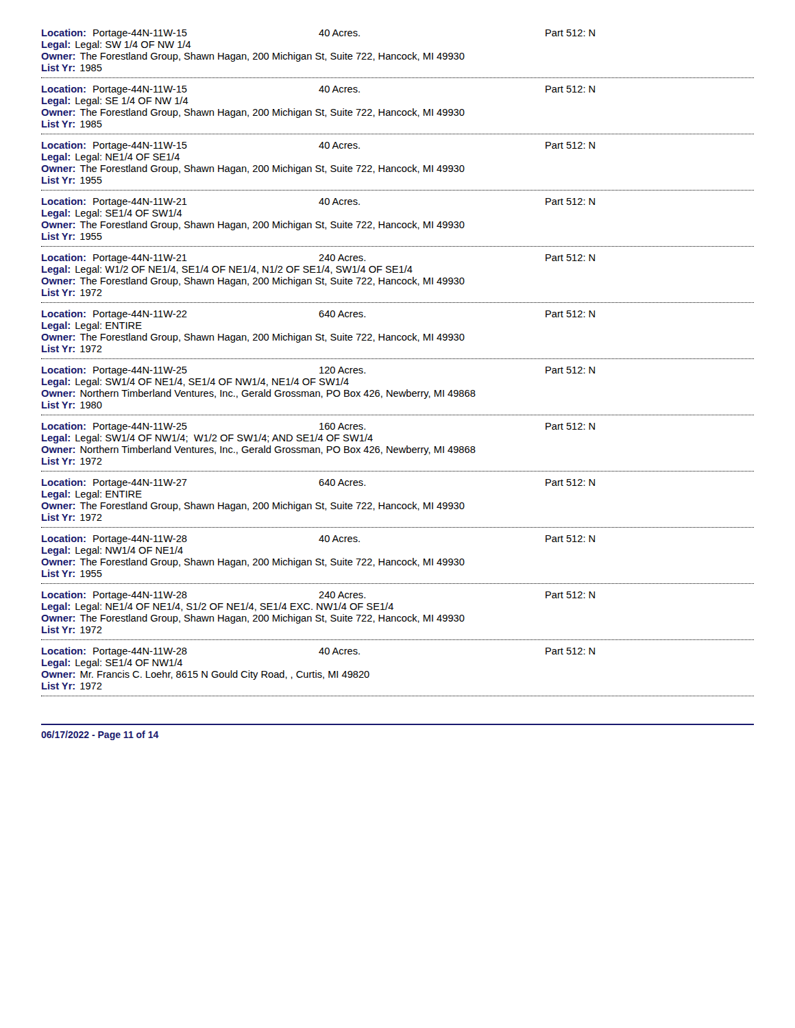Location: Portage-44N-11W-15 40 Acres. Part 512: N
Legal: Legal: SW 1/4 OF NW 1/4
Owner: The Forestland Group, Shawn Hagan, 200 Michigan St, Suite 722, Hancock, MI 49930
List Yr: 1985
Location: Portage-44N-11W-15 40 Acres. Part 512: N
Legal: Legal: SE 1/4 OF NW 1/4
Owner: The Forestland Group, Shawn Hagan, 200 Michigan St, Suite 722, Hancock, MI 49930
List Yr: 1985
Location: Portage-44N-11W-15 40 Acres. Part 512: N
Legal: Legal: NE1/4 OF SE1/4
Owner: The Forestland Group, Shawn Hagan, 200 Michigan St, Suite 722, Hancock, MI 49930
List Yr: 1955
Location: Portage-44N-11W-21 40 Acres. Part 512: N
Legal: Legal: SE1/4 OF SW1/4
Owner: The Forestland Group, Shawn Hagan, 200 Michigan St, Suite 722, Hancock, MI 49930
List Yr: 1955
Location: Portage-44N-11W-21 240 Acres. Part 512: N
Legal: Legal: W1/2 OF NE1/4, SE1/4 OF NE1/4, N1/2 OF SE1/4, SW1/4 OF SE1/4
Owner: The Forestland Group, Shawn Hagan, 200 Michigan St, Suite 722, Hancock, MI 49930
List Yr: 1972
Location: Portage-44N-11W-22 640 Acres. Part 512: N
Legal: Legal: ENTIRE
Owner: The Forestland Group, Shawn Hagan, 200 Michigan St, Suite 722, Hancock, MI 49930
List Yr: 1972
Location: Portage-44N-11W-25 120 Acres. Part 512: N
Legal: Legal: SW1/4 OF NE1/4, SE1/4 OF NW1/4, NE1/4 OF SW1/4
Owner: Northern Timberland Ventures, Inc., Gerald Grossman, PO Box 426, Newberry, MI 49868
List Yr: 1980
Location: Portage-44N-11W-25 160 Acres. Part 512: N
Legal: Legal: SW1/4 OF NW1/4; W1/2 OF SW1/4; AND SE1/4 OF SW1/4
Owner: Northern Timberland Ventures, Inc., Gerald Grossman, PO Box 426, Newberry, MI 49868
List Yr: 1972
Location: Portage-44N-11W-27 640 Acres. Part 512: N
Legal: Legal: ENTIRE
Owner: The Forestland Group, Shawn Hagan, 200 Michigan St, Suite 722, Hancock, MI 49930
List Yr: 1972
Location: Portage-44N-11W-28 40 Acres. Part 512: N
Legal: Legal: NW1/4 OF NE1/4
Owner: The Forestland Group, Shawn Hagan, 200 Michigan St, Suite 722, Hancock, MI 49930
List Yr: 1955
Location: Portage-44N-11W-28 240 Acres. Part 512: N
Legal: Legal: NE1/4 OF NE1/4, S1/2 OF NE1/4, SE1/4 EXC. NW1/4 OF SE1/4
Owner: The Forestland Group, Shawn Hagan, 200 Michigan St, Suite 722, Hancock, MI 49930
List Yr: 1972
Location: Portage-44N-11W-28 40 Acres. Part 512: N
Legal: Legal: SE1/4 OF NW1/4
Owner: Mr. Francis C. Loehr, 8615 N Gould City Road, , Curtis, MI 49820
List Yr: 1972
06/17/2022 - Page 11 of 14